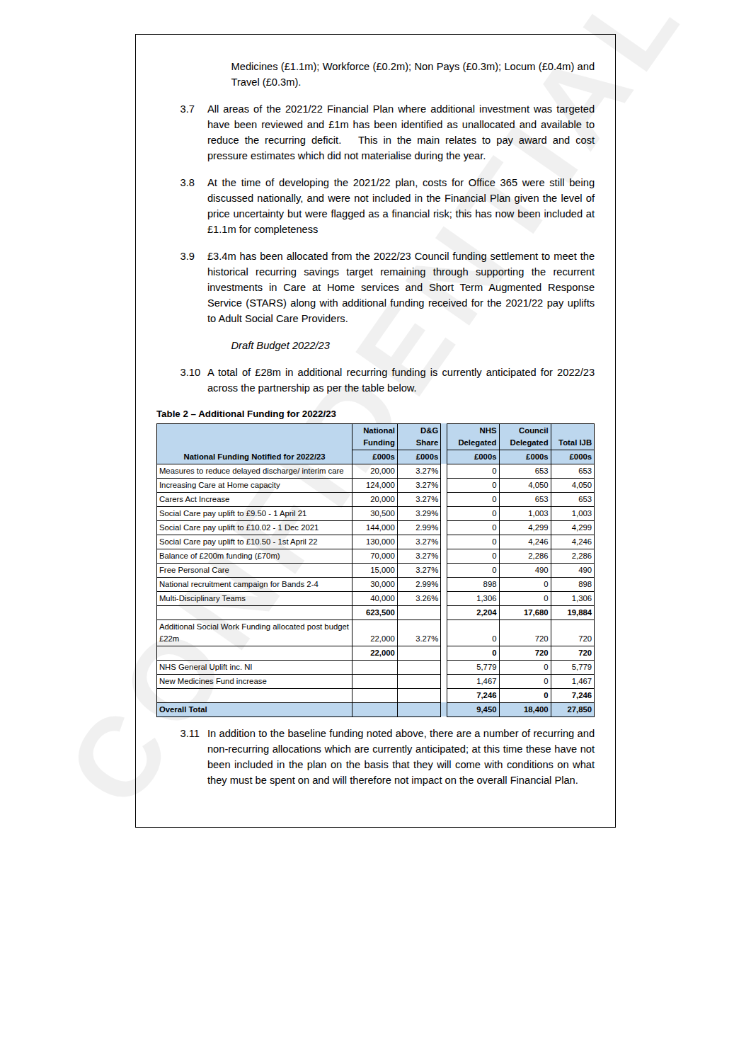CONFIDENTIAL
Medicines (£1.1m); Workforce (£0.2m); Non Pays (£0.3m); Locum (£0.4m) and Travel (£0.3m).
3.7 All areas of the 2021/22 Financial Plan where additional investment was targeted have been reviewed and £1m has been identified as unallocated and available to reduce the recurring deficit. This in the main relates to pay award and cost pressure estimates which did not materialise during the year.
3.8 At the time of developing the 2021/22 plan, costs for Office 365 were still being discussed nationally, and were not included in the Financial Plan given the level of price uncertainty but were flagged as a financial risk; this has now been included at £1.1m for completeness
3.9£3.4m has been allocated from the 2022/23 Council funding settlement to meet the historical recurring savings target remaining through supporting the recurrent investments in Care at Home services and Short Term Augmented Response Service (STARS) along with additional funding received for the 2021/22 pay uplifts to Adult Social Care Providers.
Draft Budget 2022/23
3.10 A total of £28m in additional recurring funding is currently anticipated for 2022/23 across the partnership as per the table below.
Table 2 – Additional Funding for 2022/23
| National Funding Notified for 2022/23 | National Funding | D&G Share | | NHS Delegated | Council Delegated | Total IJB |
| --- | --- | --- | --- | --- | --- | --- |
| £000s | £000s | | £000s | £000s | £000s |
| Measures to reduce delayed discharge/ interim care | 20,000 | 3.27% | | 0 | 653 | 653 |
| Increasing Care at Home capacity | 124,000 | 3.27% | | 0 | 4,050 | 4,050 |
| Carers Act Increase | 20,000 | 3.27% | | 0 | 653 | 653 |
| Social Care pay uplift to £9.50 - 1 April 21 | 30,500 | 3.29% | | 0 | 1,003 | 1,003 |
| Social Care pay uplift to £10.02 - 1 Dec 2021 | 144,000 | 2.99% | | 0 | 4,299 | 4,299 |
| Social Care pay uplift to £10.50 - 1st April 22 | 130,000 | 3.27% | | 0 | 4,246 | 4,246 |
| Balance of £200m funding (£70m) | 70,000 | 3.27% | | 0 | 2,286 | 2,286 |
| Free Personal Care | 15,000 | 3.27% | | 0 | 490 | 490 |
| National recruitment campaign for Bands 2-4 | 30,000 | 2.99% | | 898 | 0 | 898 |
| Multi-Disciplinary Teams | 40,000 | 3.26% | | 1,306 | 0 | 1,306 |
| | 623,500 | | | 2,204 | 17,680 | 19,884 |
| Additional Social Work Funding allocated post budget £22m | 22,000 | 3.27% | | 0 | 720 | 720 |
| | 22,000 | | | 0 | 720 | 720 |
| NHS General Uplift inc. NI | | | | 5,779 | 0 | 5,779 |
| New Medicines Fund increase | | | | 1,467 | 0 | 1,467 |
| | | | | 7,246 | 0 | 7,246 |
| Overall Total | | | | 9,450 | 18,400 | 27,850 |
3.11 In addition to the baseline funding noted above, there are a number of recurring and non-recurring allocations which are currently anticipated; at this time these have not been included in the plan on the basis that they will come with conditions on what they must be spent on and will therefore not impact on the overall Financial Plan.